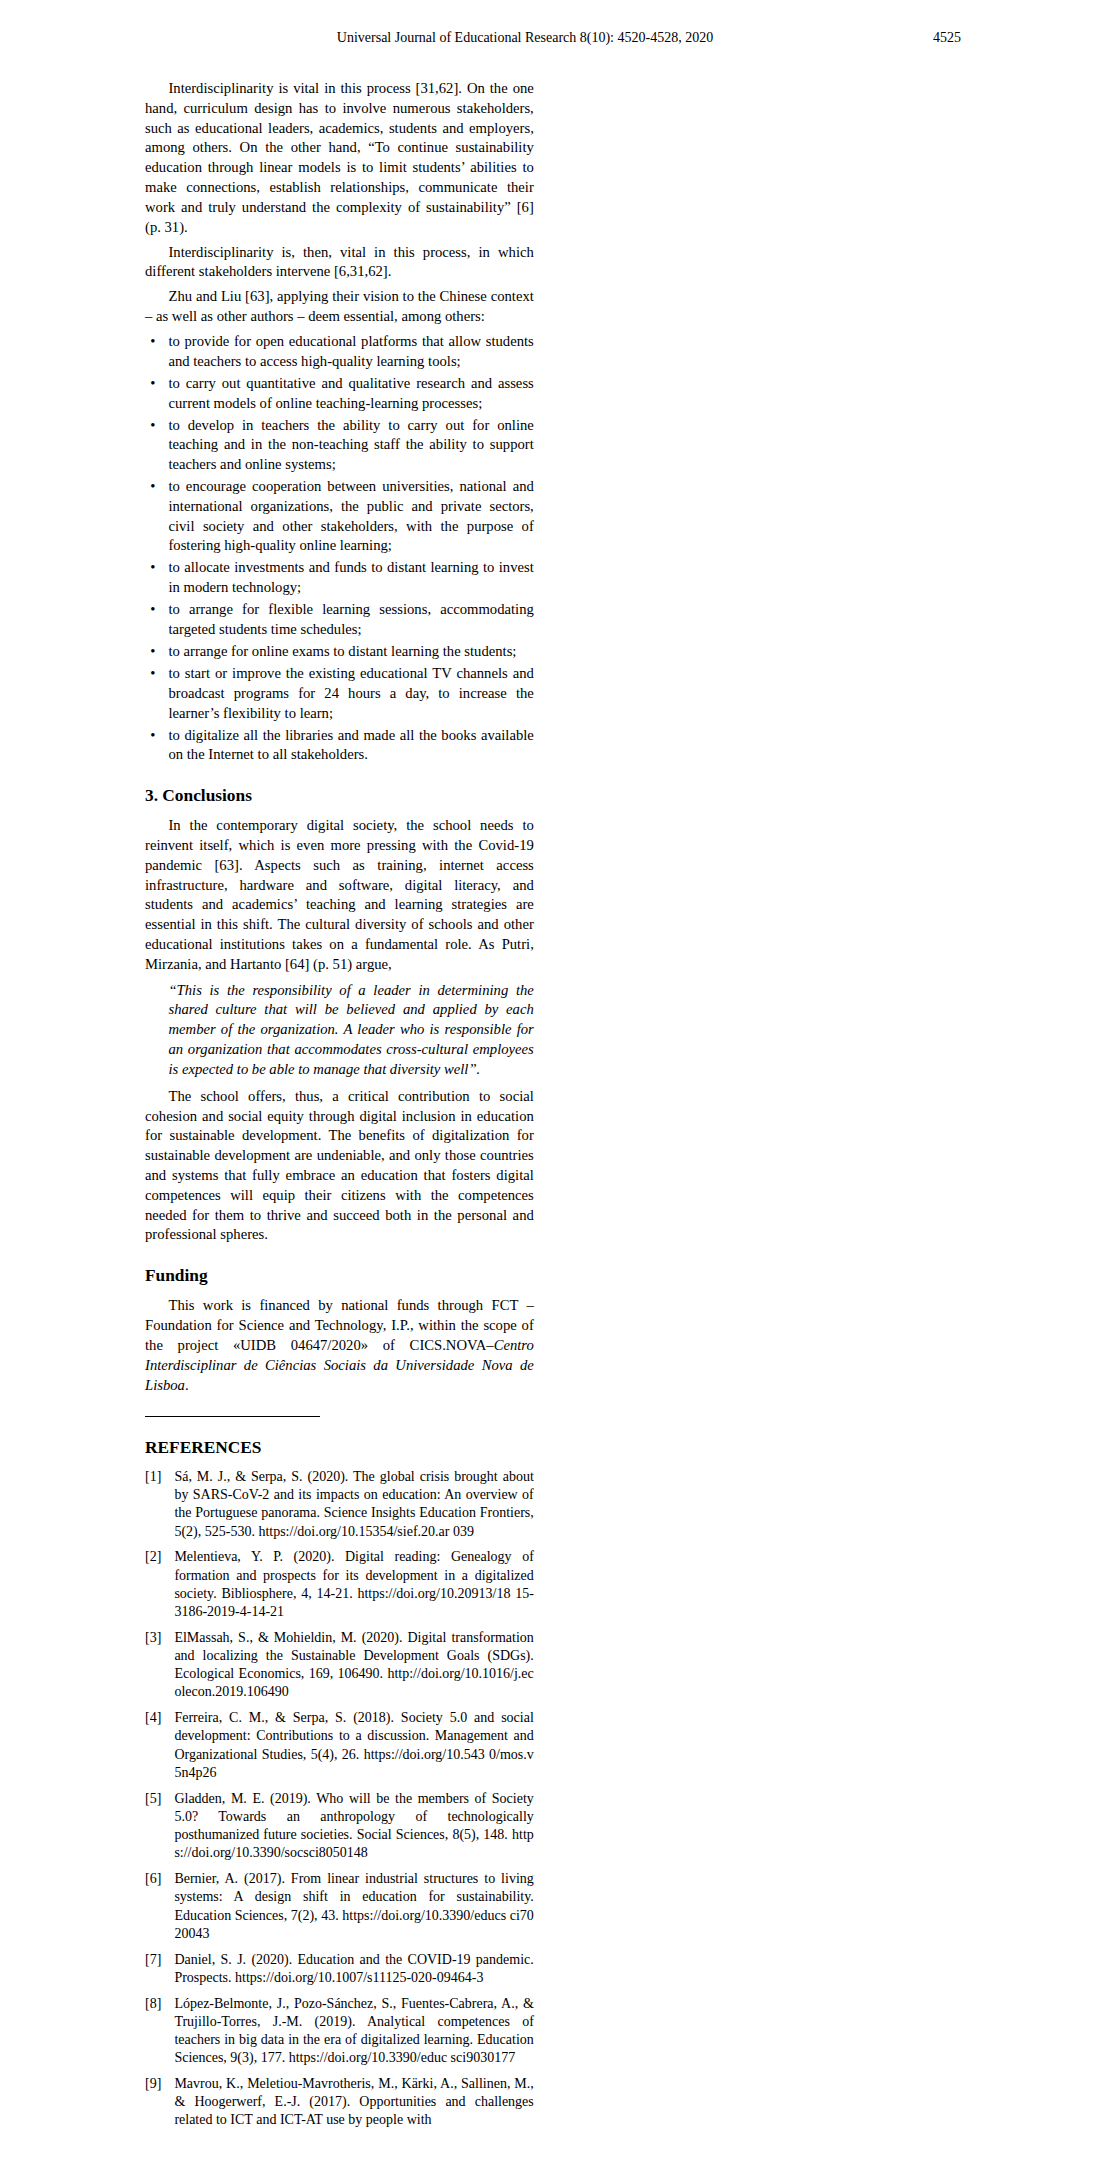Universal Journal of Educational Research 8(10): 4520-4528, 2020
4525
Interdisciplinarity is vital in this process [31,62]. On the one hand, curriculum design has to involve numerous stakeholders, such as educational leaders, academics, students and employers, among others. On the other hand, “To continue sustainability education through linear models is to limit students’ abilities to make connections, establish relationships, communicate their work and truly understand the complexity of sustainability” [6] (p. 31).
Interdisciplinarity is, then, vital in this process, in which different stakeholders intervene [6,31,62].
Zhu and Liu [63], applying their vision to the Chinese context – as well as other authors – deem essential, among others:
to provide for open educational platforms that allow students and teachers to access high-quality learning tools;
to carry out quantitative and qualitative research and assess current models of online teaching-learning processes;
to develop in teachers the ability to carry out for online teaching and in the non-teaching staff the ability to support teachers and online systems;
to encourage cooperation between universities, national and international organizations, the public and private sectors, civil society and other stakeholders, with the purpose of fostering high-quality online learning;
to allocate investments and funds to distant learning to invest in modern technology;
to arrange for flexible learning sessions, accommodating targeted students time schedules;
to arrange for online exams to distant learning the students;
to start or improve the existing educational TV channels and broadcast programs for 24 hours a day, to increase the learner’s flexibility to learn;
to digitalize all the libraries and made all the books available on the Internet to all stakeholders.
3. Conclusions
In the contemporary digital society, the school needs to reinvent itself, which is even more pressing with the Covid-19 pandemic [63]. Aspects such as training, internet access infrastructure, hardware and software, digital literacy, and students and academics’ teaching and learning strategies are essential in this shift. The cultural diversity of schools and other educational institutions takes on a fundamental role. As Putri, Mirzania, and Hartanto [64] (p. 51) argue,
“This is the responsibility of a leader in determining the shared culture that will be believed and applied by each member of the organization. A leader who is responsible for an organization that accommodates cross-cultural employees is expected to be able to manage that diversity well”.
The school offers, thus, a critical contribution to social cohesion and social equity through digital inclusion in education for sustainable development. The benefits of digitalization for sustainable development are undeniable, and only those countries and systems that fully embrace an education that fosters digital competences will equip their citizens with the competences needed for them to thrive and succeed both in the personal and professional spheres.
Funding
This work is financed by national funds through FCT – Foundation for Science and Technology, I.P., within the scope of the project «UIDB 04647/2020» of CICS.NOVA–Centro Interdisciplinar de Ciências Sociais da Universidade Nova de Lisboa.
REFERENCES
Sá, M. J., & Serpa, S. (2020). The global crisis brought about by SARS-CoV-2 and its impacts on education: An overview of the Portuguese panorama. Science Insights Education Frontiers, 5(2), 525-530. https://doi.org/10.15354/sief.20.ar 039
Melentieva, Y. P. (2020). Digital reading: Genealogy of formation and prospects for its development in a digitalized society. Bibliosphere, 4, 14-21. https://doi.org/10.20913/18 15-3186-2019-4-14-21
ElMassah, S., & Mohieldin, M. (2020). Digital transformation and localizing the Sustainable Development Goals (SDGs). Ecological Economics, 169, 106490. http://doi.org/10.1016/j.ecolecon.2019.106490
Ferreira, C. M., & Serpa, S. (2018). Society 5.0 and social development: Contributions to a discussion. Management and Organizational Studies, 5(4), 26. https://doi.org/10.543 0/mos.v5n4p26
Gladden, M. E. (2019). Who will be the members of Society 5.0? Towards an anthropology of technologically posthumanized future societies. Social Sciences, 8(5), 148. https://doi.org/10.3390/socsci8050148
Bernier, A. (2017). From linear industrial structures to living systems: A design shift in education for sustainability. Education Sciences, 7(2), 43. https://doi.org/10.3390/educs ci7020043
Daniel, S. J. (2020). Education and the COVID-19 pandemic. Prospects. https://doi.org/10.1007/s11125-020-09464-3
López-Belmonte, J., Pozo-Sánchez, S., Fuentes-Cabrera, A., & Trujillo-Torres, J.-M. (2019). Analytical competences of teachers in big data in the era of digitalized learning. Education Sciences, 9(3), 177. https://doi.org/10.3390/educ sci9030177
Mavrou, K., Meletiou-Mavrotheris, M., Kärki, A., Sallinen, M., & Hoogerwerf, E.-J. (2017). Opportunities and challenges related to ICT and ICT-AT use by people with